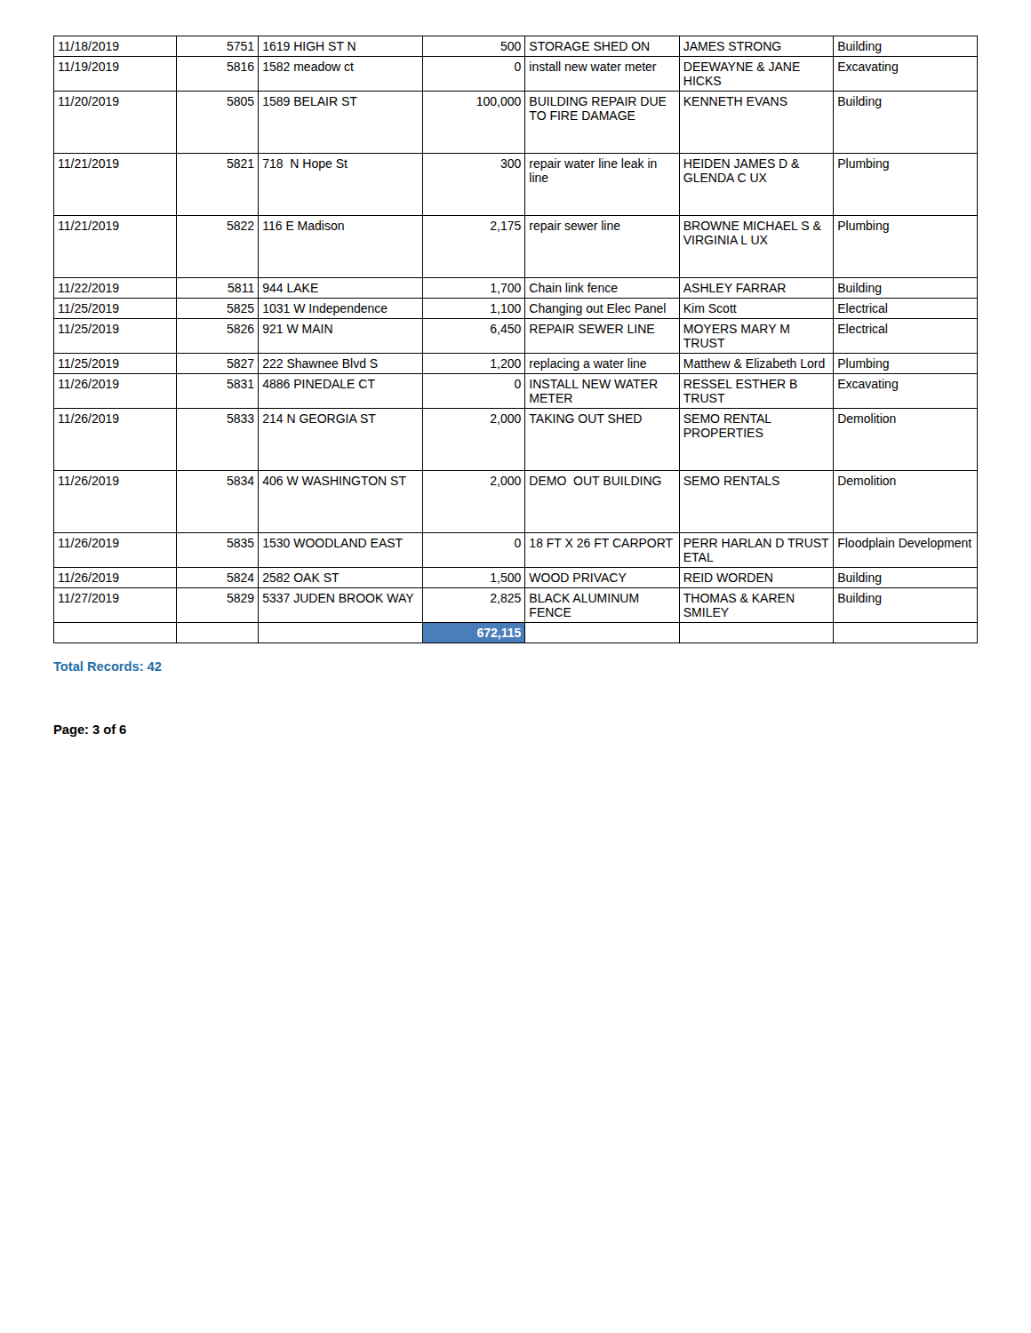| 11/18/2019 | 5751 | 1619 HIGH ST N | 500 | STORAGE SHED ON | JAMES STRONG | Building |
| 11/19/2019 | 5816 | 1582 meadow ct | 0 | install new water meter | DEEWAYNE & JANE HICKS | Excavating |
| 11/20/2019 | 5805 | 1589 BELAIR ST | 100,000 | BUILDING REPAIR DUE TO FIRE DAMAGE | KENNETH EVANS | Building |
| 11/21/2019 | 5821 | 718 N Hope St | 300 | repair water line leak in line | HEIDEN JAMES D & GLENDA C UX | Plumbing |
| 11/21/2019 | 5822 | 116 E Madison | 2,175 | repair sewer line | BROWNE MICHAEL S & VIRGINIA L UX | Plumbing |
| 11/22/2019 | 5811 | 944 LAKE | 1,700 | Chain link fence | ASHLEY FARRAR | Building |
| 11/25/2019 | 5825 | 1031 W Independence | 1,100 | Changing out Elec Panel | Kim Scott | Electrical |
| 11/25/2019 | 5826 | 921 W MAIN | 6,450 | REPAIR SEWER LINE | MOYERS MARY M TRUST | Electrical |
| 11/25/2019 | 5827 | 222 Shawnee Blvd S | 1,200 | replacing a water line | Matthew & Elizabeth Lord | Plumbing |
| 11/26/2019 | 5831 | 4886 PINEDALE CT | 0 | INSTALL NEW WATER METER | RESSEL ESTHER B TRUST | Excavating |
| 11/26/2019 | 5833 | 214 N GEORGIA ST | 2,000 | TAKING OUT SHED | SEMO RENTAL PROPERTIES | Demolition |
| 11/26/2019 | 5834 | 406 W WASHINGTON ST | 2,000 | DEMO OUT BUILDING | SEMO RENTALS | Demolition |
| 11/26/2019 | 5835 | 1530 WOODLAND EAST | 0 | 18 FT X 26 FT CARPORT | PERR HARLAN D TRUST ETAL | Floodplain Development |
| 11/26/2019 | 5824 | 2582 OAK ST | 1,500 | WOOD PRIVACY | REID WORDEN | Building |
| 11/27/2019 | 5829 | 5337 JUDEN BROOK WAY | 2,825 | BLACK ALUMINUM FENCE | THOMAS & KAREN SMILEY | Building |
| | | | 672,115 | | | |
Total Records: 42
Page: 3 of 6